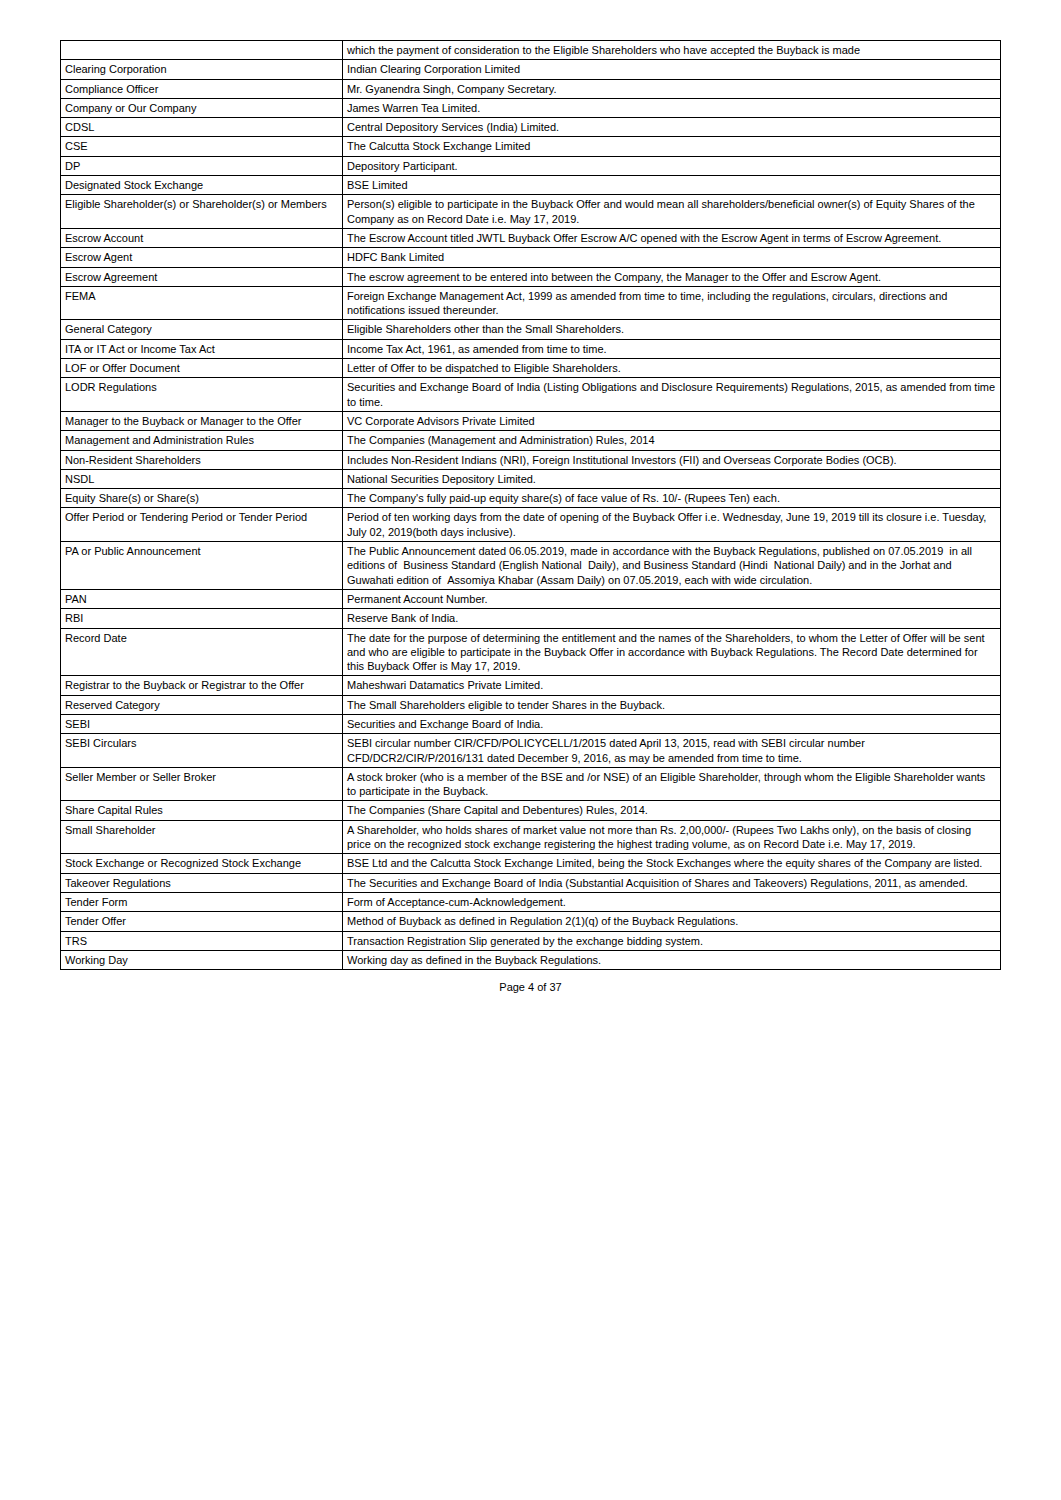| | which the payment of consideration to the Eligible Shareholders who have accepted the Buyback is made |
| Clearing Corporation | Indian Clearing Corporation Limited |
| Compliance Officer | Mr. Gyanendra Singh, Company Secretary. |
| Company or Our Company | James Warren Tea Limited. |
| CDSL | Central Depository Services (India) Limited. |
| CSE | The Calcutta Stock Exchange Limited |
| DP | Depository Participant. |
| Designated Stock Exchange | BSE Limited |
| Eligible Shareholder(s) or Shareholder(s) or Members | Person(s) eligible to participate in the Buyback Offer and would mean all shareholders/beneficial owner(s) of Equity Shares of the Company as on Record Date i.e. May 17, 2019. |
| Escrow Account | The Escrow Account titled JWTL Buyback Offer Escrow A/C opened with the Escrow Agent in terms of Escrow Agreement. |
| Escrow Agent | HDFC Bank Limited |
| Escrow Agreement | The escrow agreement to be entered into between the Company, the Manager to the Offer and Escrow Agent. |
| FEMA | Foreign Exchange Management Act, 1999 as amended from time to time, including the regulations, circulars, directions and notifications issued thereunder. |
| General Category | Eligible Shareholders other than the Small Shareholders. |
| ITA or IT Act or Income Tax Act | Income Tax Act, 1961, as amended from time to time. |
| LOF or Offer Document | Letter of Offer to be dispatched to Eligible Shareholders. |
| LODR Regulations | Securities and Exchange Board of India (Listing Obligations and Disclosure Requirements) Regulations, 2015, as amended from time to time. |
| Manager to the Buyback or Manager to the Offer | VC Corporate Advisors Private Limited |
| Management and Administration Rules | The Companies (Management and Administration) Rules, 2014 |
| Non-Resident Shareholders | Includes Non-Resident Indians (NRI), Foreign Institutional Investors (FII) and Overseas Corporate Bodies (OCB). |
| NSDL | National Securities Depository Limited. |
| Equity Share(s) or Share(s) | The Company's fully paid-up equity share(s) of face value of Rs. 10/- (Rupees Ten) each. |
| Offer Period or Tendering Period or Tender Period | Period of ten working days from the date of opening of the Buyback Offer i.e. Wednesday, June 19, 2019 till its closure i.e. Tuesday, July 02, 2019(both days inclusive). |
| PA or Public Announcement | The Public Announcement dated 06.05.2019, made in accordance with the Buyback Regulations, published on 07.05.2019 in all editions of Business Standard (English National Daily), and Business Standard (Hindi National Daily) and in the Jorhat and Guwahati edition of Assomiya Khabar (Assam Daily) on 07.05.2019, each with wide circulation. |
| PAN | Permanent Account Number. |
| RBI | Reserve Bank of India. |
| Record Date | The date for the purpose of determining the entitlement and the names of the Shareholders, to whom the Letter of Offer will be sent and who are eligible to participate in the Buyback Offer in accordance with Buyback Regulations. The Record Date determined for this Buyback Offer is May 17, 2019. |
| Registrar to the Buyback or Registrar to the Offer | Maheshwari Datamatics Private Limited. |
| Reserved Category | The Small Shareholders eligible to tender Shares in the Buyback. |
| SEBI | Securities and Exchange Board of India. |
| SEBI Circulars | SEBI circular number CIR/CFD/POLICYCELL/1/2015 dated April 13, 2015, read with SEBI circular number CFD/DCR2/CIR/P/2016/131 dated December 9, 2016, as may be amended from time to time. |
| Seller Member or Seller Broker | A stock broker (who is a member of the BSE and /or NSE) of an Eligible Shareholder, through whom the Eligible Shareholder wants to participate in the Buyback. |
| Share Capital Rules | The Companies (Share Capital and Debentures) Rules, 2014. |
| Small Shareholder | A Shareholder, who holds shares of market value not more than Rs. 2,00,000/- (Rupees Two Lakhs only), on the basis of closing price on the recognized stock exchange registering the highest trading volume, as on Record Date i.e. May 17, 2019. |
| Stock Exchange or Recognized Stock Exchange | BSE Ltd and the Calcutta Stock Exchange Limited, being the Stock Exchanges where the equity shares of the Company are listed. |
| Takeover Regulations | The Securities and Exchange Board of India (Substantial Acquisition of Shares and Takeovers) Regulations, 2011, as amended. |
| Tender Form | Form of Acceptance-cum-Acknowledgement. |
| Tender Offer | Method of Buyback as defined in Regulation 2(1)(q) of the Buyback Regulations. |
| TRS | Transaction Registration Slip generated by the exchange bidding system. |
| Working Day | Working day as defined in the Buyback Regulations. |
Page 4 of 37